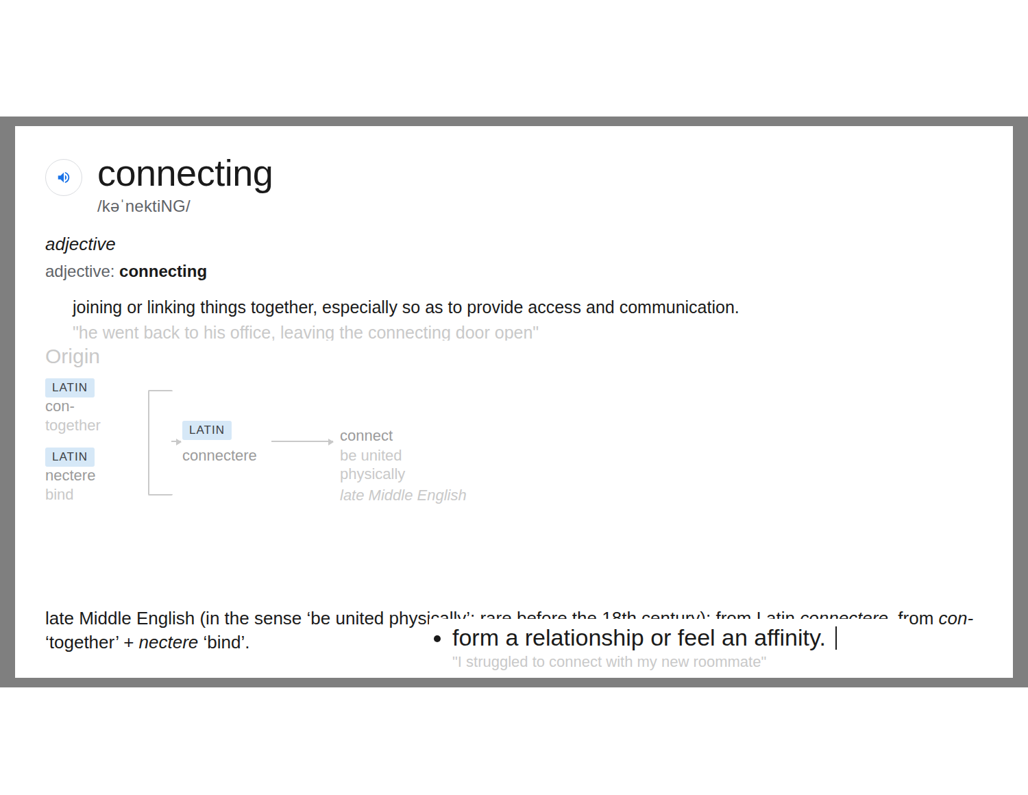connecting
/kəˈnektiNG/
adjective
adjective: connecting
joining or linking things together, especially so as to provide access and communication.
"he went back to his office, leaving the connecting door open"
Origin
LATIN
con-
together
LATIN
nectere
bind
LATIN
connectere
connect
be united
physically
late Middle English
form a relationship or feel an affinity.
"I struggled to connect with my new roommate"
late Middle English (in the sense ‘be united physically’; rare before the 18th century): from Latin connectere, from con- ‘together’ + nectere ‘bind’.